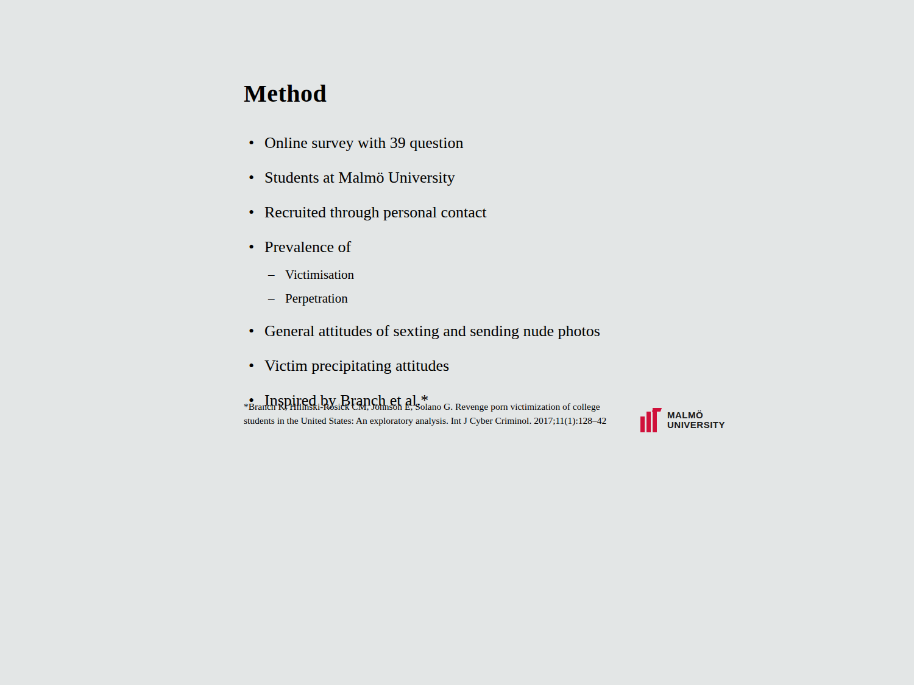Method
Online survey with 39 question
Students at Malmö University
Recruited through personal contact
Prevalence of
Victimisation
Perpetration
General attitudes of sexting and sending nude photos
Victim precipitating attitudes
Inspired by Branch et al.*
*Branch K, Hilinski-Rosick CM, Johnson E, Solano G. Revenge porn victimization of college students in the United States: An exploratory analysis. Int J Cyber Criminol. 2017;11(1):128–42
MALMÖ
UNIVERSITY